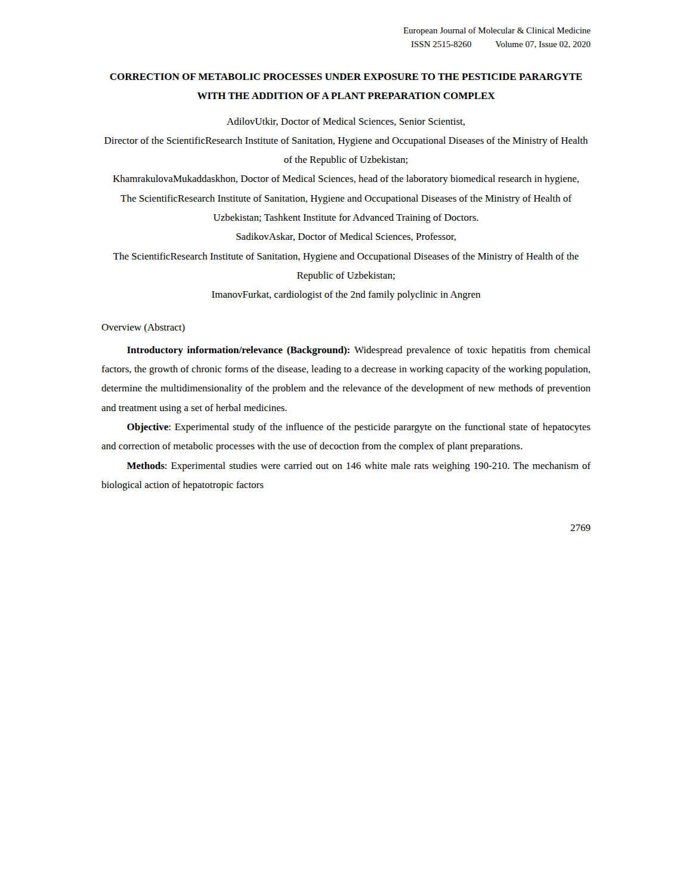European Journal of Molecular & Clinical Medicine ISSN 2515-8260Volume 07, Issue 02, 2020
Correction of Metabolic Processes Under Exposure to the Pesticide Parargyte with the Addition of a Plant Preparation Complex
AdilovUtkir, Doctor of Medical Sciences, Senior Scientist,
Director of the ScientificResearch Institute of Sanitation, Hygiene and Occupational Diseases of the Ministry of Health of the Republic of Uzbekistan;
KhamrakulovaMukaddaskhon, Doctor of Medical Sciences, head of the laboratory biomedical research in hygiene,
The ScientificResearch Institute of Sanitation, Hygiene and Occupational Diseases of the Ministry of Health of Uzbekistan; Tashkent Institute for Advanced Training of Doctors.
SadikovAskar, Doctor of Medical Sciences, Professor,
The ScientificResearch Institute of Sanitation, Hygiene and Occupational Diseases of the Ministry of Health of the Republic of Uzbekistan;
ImanovFurkat, cardiologist of the 2nd family polyclinic in Angren
Overview (Abstract)
Introductory information/relevance (Background): Widespread prevalence of toxic hepatitis from chemical factors, the growth of chronic forms of the disease, leading to a decrease in working capacity of the working population, determine the multidimensionality of the problem and the relevance of the development of new methods of prevention and treatment using a set of herbal medicines.
Objective: Experimental study of the influence of the pesticide parargyte on the functional state of hepatocytes and correction of metabolic processes with the use of decoction from the complex of plant preparations.
Methods: Experimental studies were carried out on 146 white male rats weighing 190-210. The mechanism of biological action of hepatotropic factors
2769